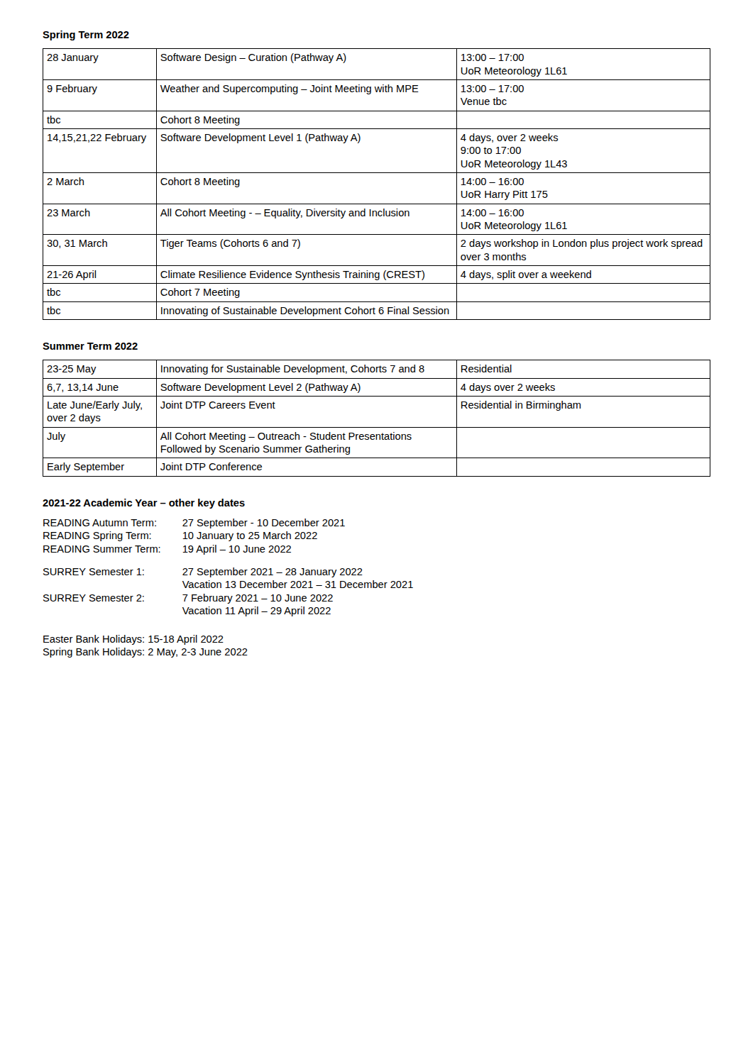Spring Term 2022
| 28 January | Software Design – Curation (Pathway A) | 13:00 – 17:00 UoR Meteorology 1L61 |
| 9 February | Weather and Supercomputing – Joint Meeting with MPE | 13:00 – 17:00 Venue tbc |
| tbc | Cohort 8 Meeting | |
| 14,15,21,22 February | Software Development Level 1 (Pathway A) | 4 days, over 2 weeks 9:00 to 17:00 UoR Meteorology 1L43 |
| 2 March | Cohort 8 Meeting | 14:00 – 16:00 UoR Harry Pitt 175 |
| 23 March | All Cohort Meeting - – Equality, Diversity and Inclusion | 14:00 – 16:00 UoR Meteorology 1L61 |
| 30, 31 March | Tiger Teams (Cohorts 6 and 7) | 2 days workshop in London plus project work spread over 3 months |
| 21-26 April | Climate Resilience Evidence Synthesis Training (CREST) | 4 days, split over a weekend |
| tbc | Cohort 7 Meeting | |
| tbc | Innovating of Sustainable Development Cohort 6 Final Session | |
Summer Term 2022
| 23-25 May | Innovating for Sustainable Development, Cohorts 7 and 8 | Residential |
| 6,7, 13,14 June | Software Development Level 2 (Pathway A) | 4 days over 2 weeks |
| Late June/Early July, over 2 days | Joint DTP Careers Event | Residential in Birmingham |
| July | All Cohort Meeting – Outreach - Student Presentations Followed by Scenario Summer Gathering | |
| Early September | Joint DTP Conference | |
2021-22 Academic Year – other key dates
| READING Autumn Term: | 27 September - 10 December 2021 |
| READING Spring Term: | 10 January to 25 March 2022 |
| READING Summer Term: | 19 April – 10 June 2022 |
| SURREY Semester 1: | 27 September 2021 – 28 January 2022 Vacation 13 December 2021 – 31 December 2021 |
| SURREY Semester 2: | 7 February 2021 – 10 June 2022 Vacation 11 April – 29 April 2022 |
Easter Bank Holidays: 15-18 April 2022
Spring Bank Holidays: 2 May, 2-3 June 2022